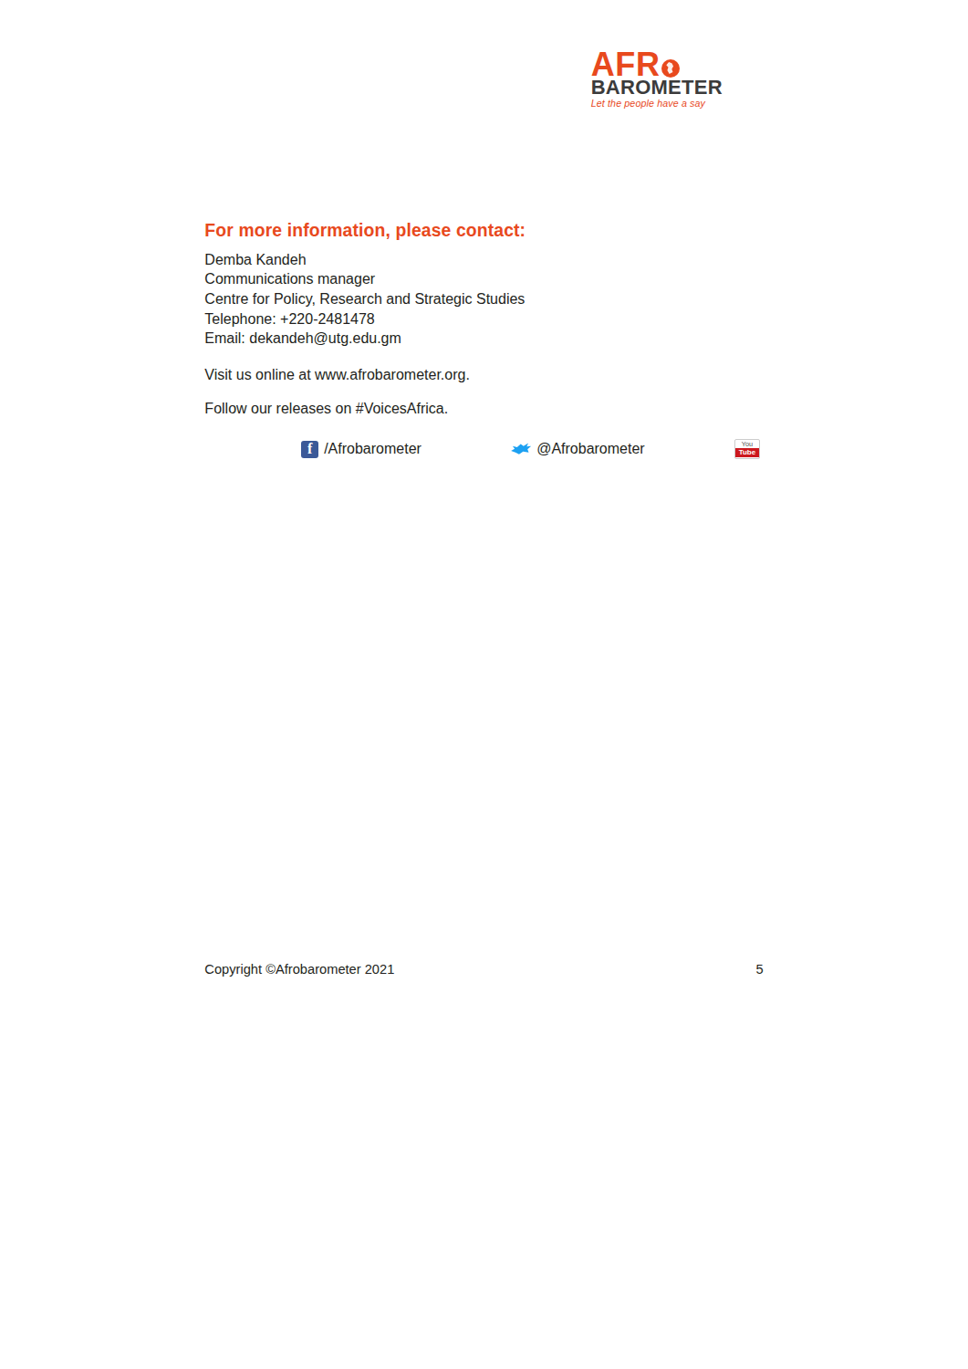AFR
BAROMETER
Let the people have a say
For more information, please contact:
Demba Kandeh
Communications manager
Centre for Policy, Research and Strategic Studies
Telephone: +220-2481478
Email: dekandeh@utg.edu.gm
Visit us online at www.afrobarometer.org.
Follow our releases on #VoicesAfrica.
/Afrobarometer
@Afrobarometer
You
Tube
Copyright ©Afrobarometer 2021 5